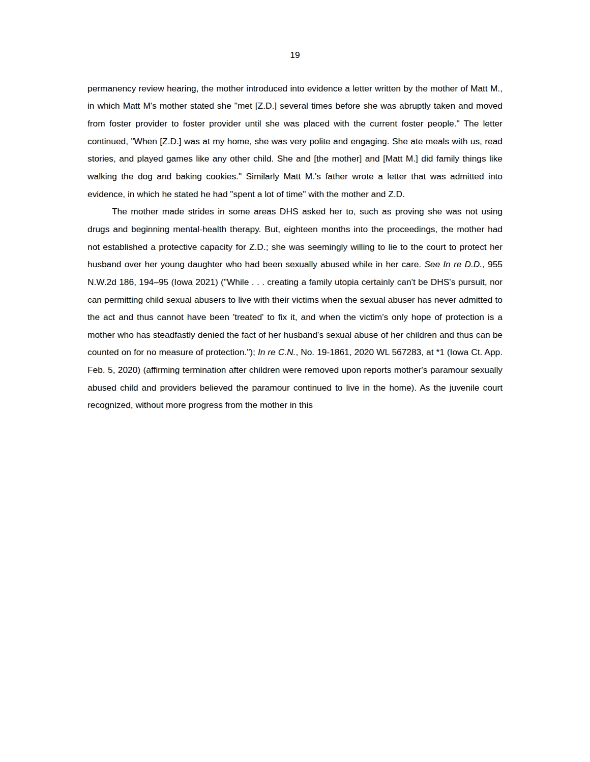19
permanency review hearing, the mother introduced into evidence a letter written by the mother of Matt M., in which Matt M's mother stated she "met [Z.D.] several times before she was abruptly taken and moved from foster provider to foster provider until she was placed with the current foster people." The letter continued, "When [Z.D.] was at my home, she was very polite and engaging. She ate meals with us, read stories, and played games like any other child. She and [the mother] and [Matt M.] did family things like walking the dog and baking cookies." Similarly Matt M.'s father wrote a letter that was admitted into evidence, in which he stated he had "spent a lot of time" with the mother and Z.D.
The mother made strides in some areas DHS asked her to, such as proving she was not using drugs and beginning mental-health therapy. But, eighteen months into the proceedings, the mother had not established a protective capacity for Z.D.; she was seemingly willing to lie to the court to protect her husband over her young daughter who had been sexually abused while in her care. See In re D.D., 955 N.W.2d 186, 194–95 (Iowa 2021) ("While . . . creating a family utopia certainly can't be DHS's pursuit, nor can permitting child sexual abusers to live with their victims when the sexual abuser has never admitted to the act and thus cannot have been 'treated' to fix it, and when the victim's only hope of protection is a mother who has steadfastly denied the fact of her husband's sexual abuse of her children and thus can be counted on for no measure of protection."); In re C.N., No. 19-1861, 2020 WL 567283, at *1 (Iowa Ct. App. Feb. 5, 2020) (affirming termination after children were removed upon reports mother's paramour sexually abused child and providers believed the paramour continued to live in the home). As the juvenile court recognized, without more progress from the mother in this